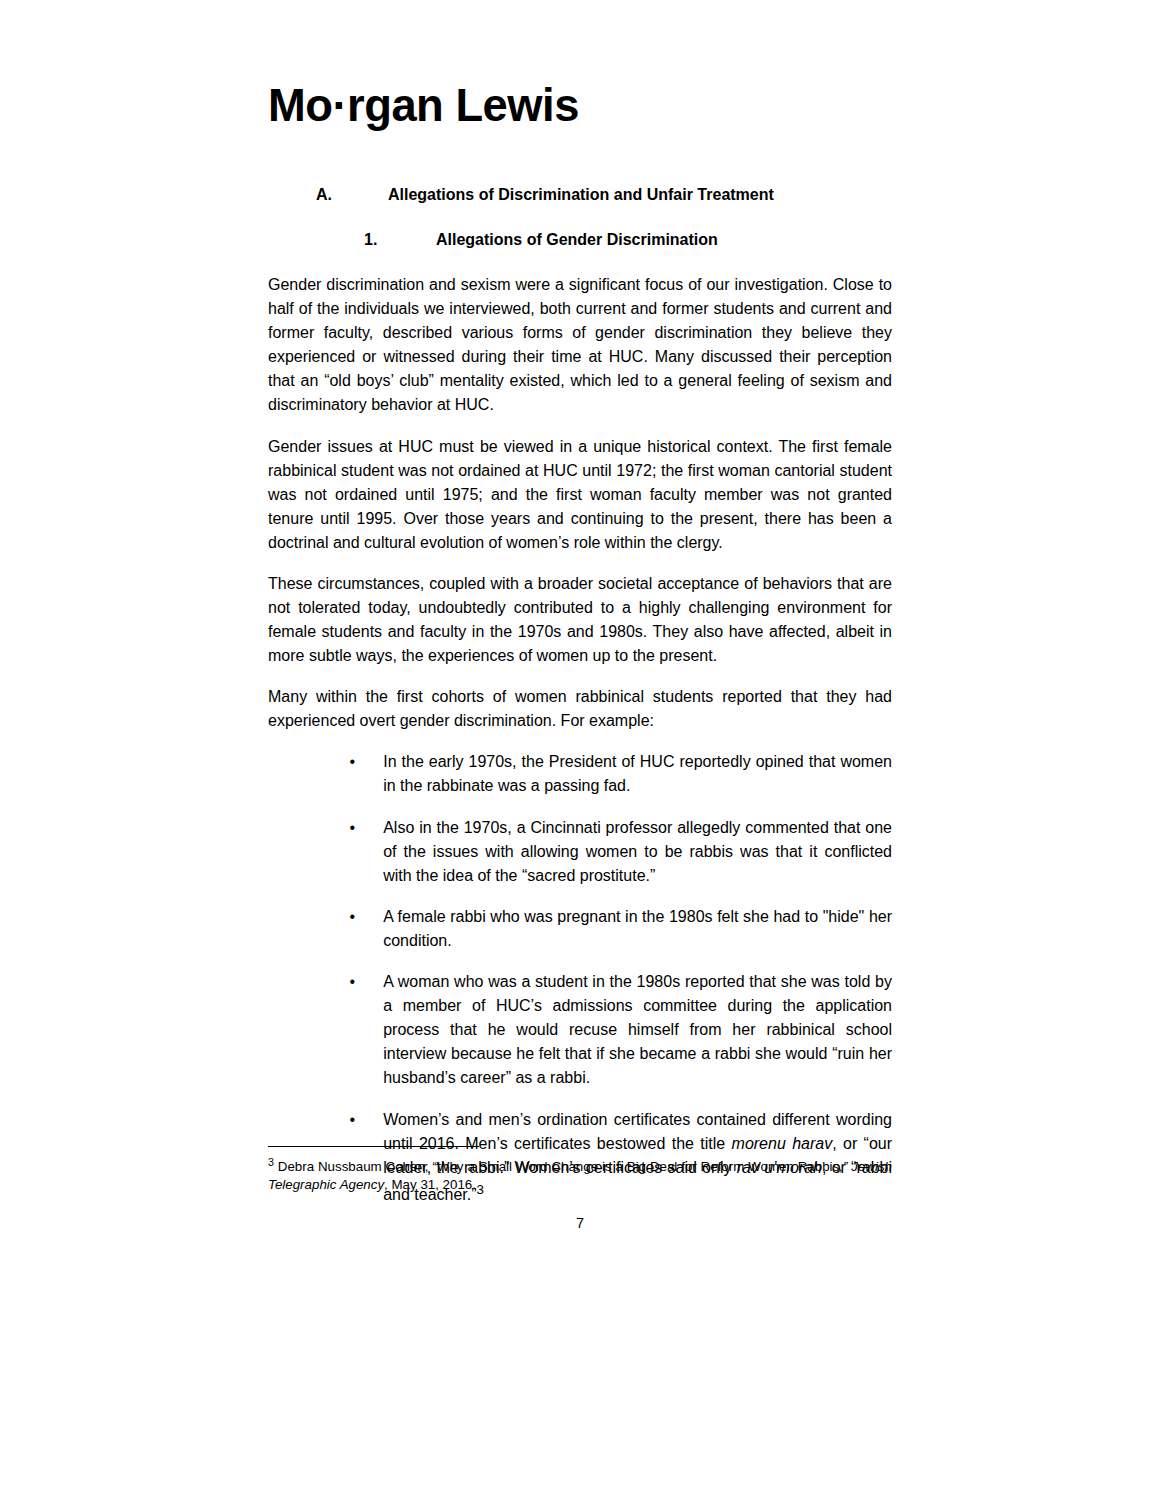Mo·rgan Lewis
A. Allegations of Discrimination and Unfair Treatment
1. Allegations of Gender Discrimination
Gender discrimination and sexism were a significant focus of our investigation. Close to half of the individuals we interviewed, both current and former students and current and former faculty, described various forms of gender discrimination they believe they experienced or witnessed during their time at HUC. Many discussed their perception that an “old boys’ club” mentality existed, which led to a general feeling of sexism and discriminatory behavior at HUC.
Gender issues at HUC must be viewed in a unique historical context. The first female rabbinical student was not ordained at HUC until 1972; the first woman cantorial student was not ordained until 1975; and the first woman faculty member was not granted tenure until 1995. Over those years and continuing to the present, there has been a doctrinal and cultural evolution of women’s role within the clergy.
These circumstances, coupled with a broader societal acceptance of behaviors that are not tolerated today, undoubtedly contributed to a highly challenging environment for female students and faculty in the 1970s and 1980s. They also have affected, albeit in more subtle ways, the experiences of women up to the present.
Many within the first cohorts of women rabbinical students reported that they had experienced overt gender discrimination. For example:
In the early 1970s, the President of HUC reportedly opined that women in the rabbinate was a passing fad.
Also in the 1970s, a Cincinnati professor allegedly commented that one of the issues with allowing women to be rabbis was that it conflicted with the idea of the “sacred prostitute.”
A female rabbi who was pregnant in the 1980s felt she had to "hide" her condition.
A woman who was a student in the 1980s reported that she was told by a member of HUC’s admissions committee during the application process that he would recuse himself from her rabbinical school interview because he felt that if she became a rabbi she would “ruin her husband’s career” as a rabbi.
Women’s and men’s ordination certificates contained different wording until 2016. Men’s certificates bestowed the title morenu harav, or “our leader, the rabbi.” Women’s certificates said only rav u’morah, or “rabbi and teacher.”3
3 Debra Nussbaum Cohen, “Why a Small Word Change is a Big Deal for Reform Women Rabbis,” Jewish Telegraphic Agency, May 31, 2016.
7